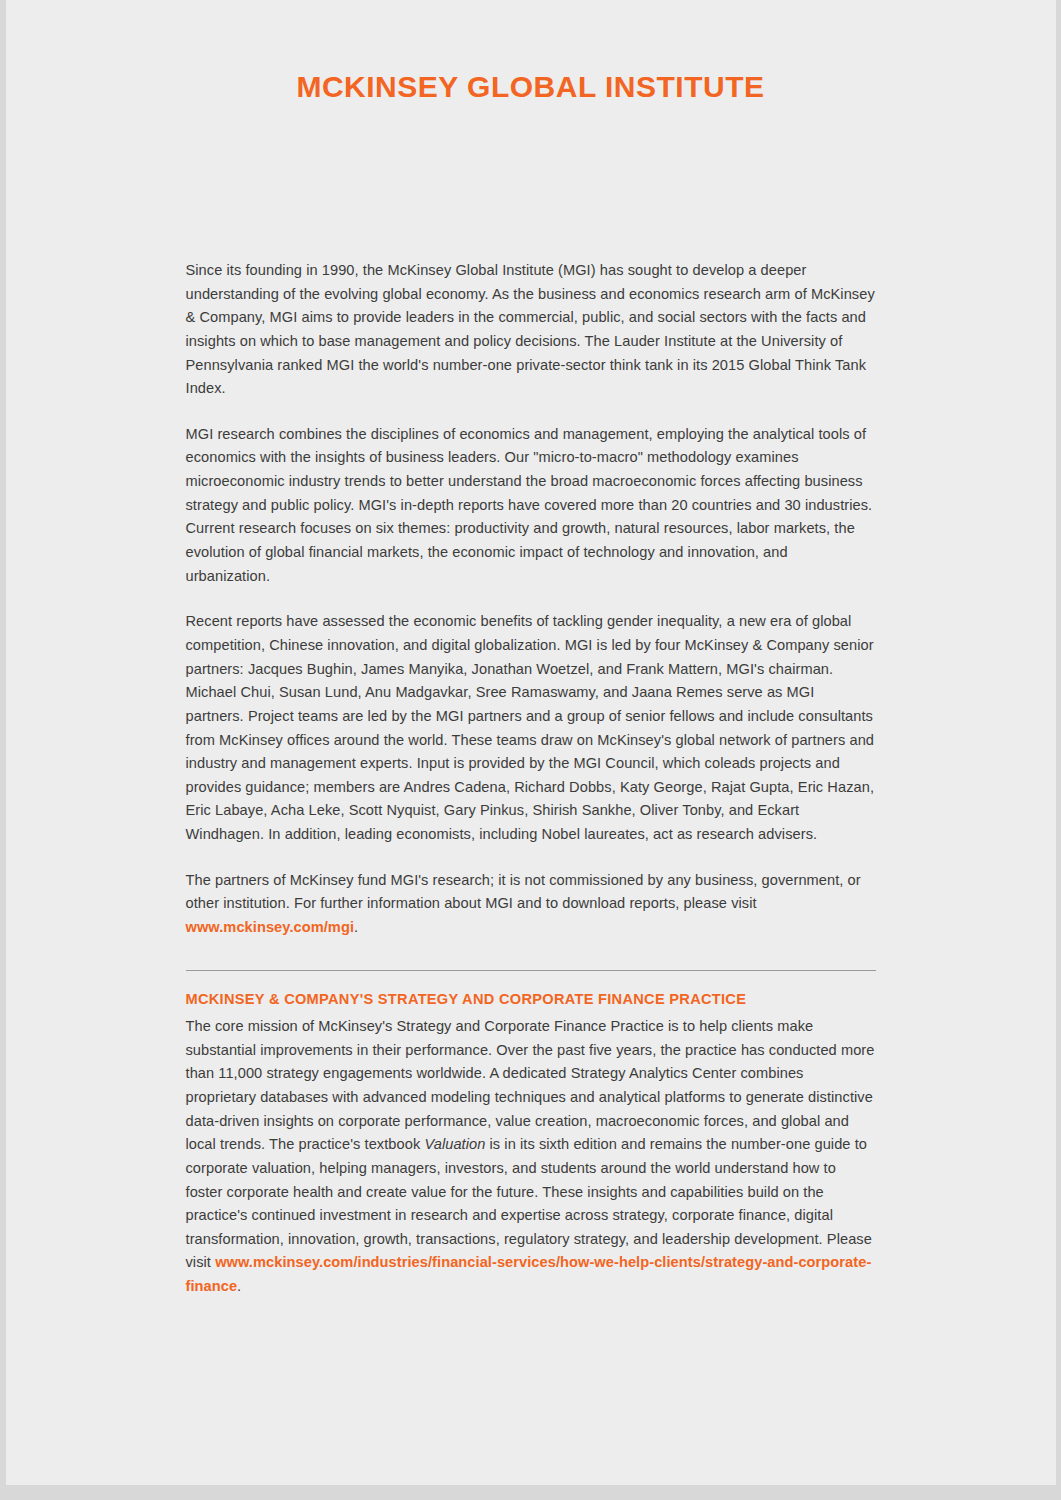MCKINSEY GLOBAL INSTITUTE
Since its founding in 1990, the McKinsey Global Institute (MGI) has sought to develop a deeper understanding of the evolving global economy. As the business and economics research arm of McKinsey & Company, MGI aims to provide leaders in the commercial, public, and social sectors with the facts and insights on which to base management and policy decisions. The Lauder Institute at the University of Pennsylvania ranked MGI the world's number-one private-sector think tank in its 2015 Global Think Tank Index.
MGI research combines the disciplines of economics and management, employing the analytical tools of economics with the insights of business leaders. Our "micro-to-macro" methodology examines microeconomic industry trends to better understand the broad macroeconomic forces affecting business strategy and public policy. MGI's in-depth reports have covered more than 20 countries and 30 industries. Current research focuses on six themes: productivity and growth, natural resources, labor markets, the evolution of global financial markets, the economic impact of technology and innovation, and urbanization.
Recent reports have assessed the economic benefits of tackling gender inequality, a new era of global competition, Chinese innovation, and digital globalization. MGI is led by four McKinsey & Company senior partners: Jacques Bughin, James Manyika, Jonathan Woetzel, and Frank Mattern, MGI's chairman. Michael Chui, Susan Lund, Anu Madgavkar, Sree Ramaswamy, and Jaana Remes serve as MGI partners. Project teams are led by the MGI partners and a group of senior fellows and include consultants from McKinsey offices around the world. These teams draw on McKinsey's global network of partners and industry and management experts. Input is provided by the MGI Council, which coleads projects and provides guidance; members are Andres Cadena, Richard Dobbs, Katy George, Rajat Gupta, Eric Hazan, Eric Labaye, Acha Leke, Scott Nyquist, Gary Pinkus, Shirish Sankhe, Oliver Tonby, and Eckart Windhagen. In addition, leading economists, including Nobel laureates, act as research advisers.
The partners of McKinsey fund MGI's research; it is not commissioned by any business, government, or other institution. For further information about MGI and to download reports, please visit www.mckinsey.com/mgi.
MCKINSEY & COMPANY'S STRATEGY AND CORPORATE FINANCE PRACTICE
The core mission of McKinsey's Strategy and Corporate Finance Practice is to help clients make substantial improvements in their performance. Over the past five years, the practice has conducted more than 11,000 strategy engagements worldwide. A dedicated Strategy Analytics Center combines proprietary databases with advanced modeling techniques and analytical platforms to generate distinctive data-driven insights on corporate performance, value creation, macroeconomic forces, and global and local trends. The practice's textbook Valuation is in its sixth edition and remains the number-one guide to corporate valuation, helping managers, investors, and students around the world understand how to foster corporate health and create value for the future. These insights and capabilities build on the practice's continued investment in research and expertise across strategy, corporate finance, digital transformation, innovation, growth, transactions, regulatory strategy, and leadership development. Please visit www.mckinsey.com/industries/financial-services/how-we-help-clients/strategy-and-corporate-finance.